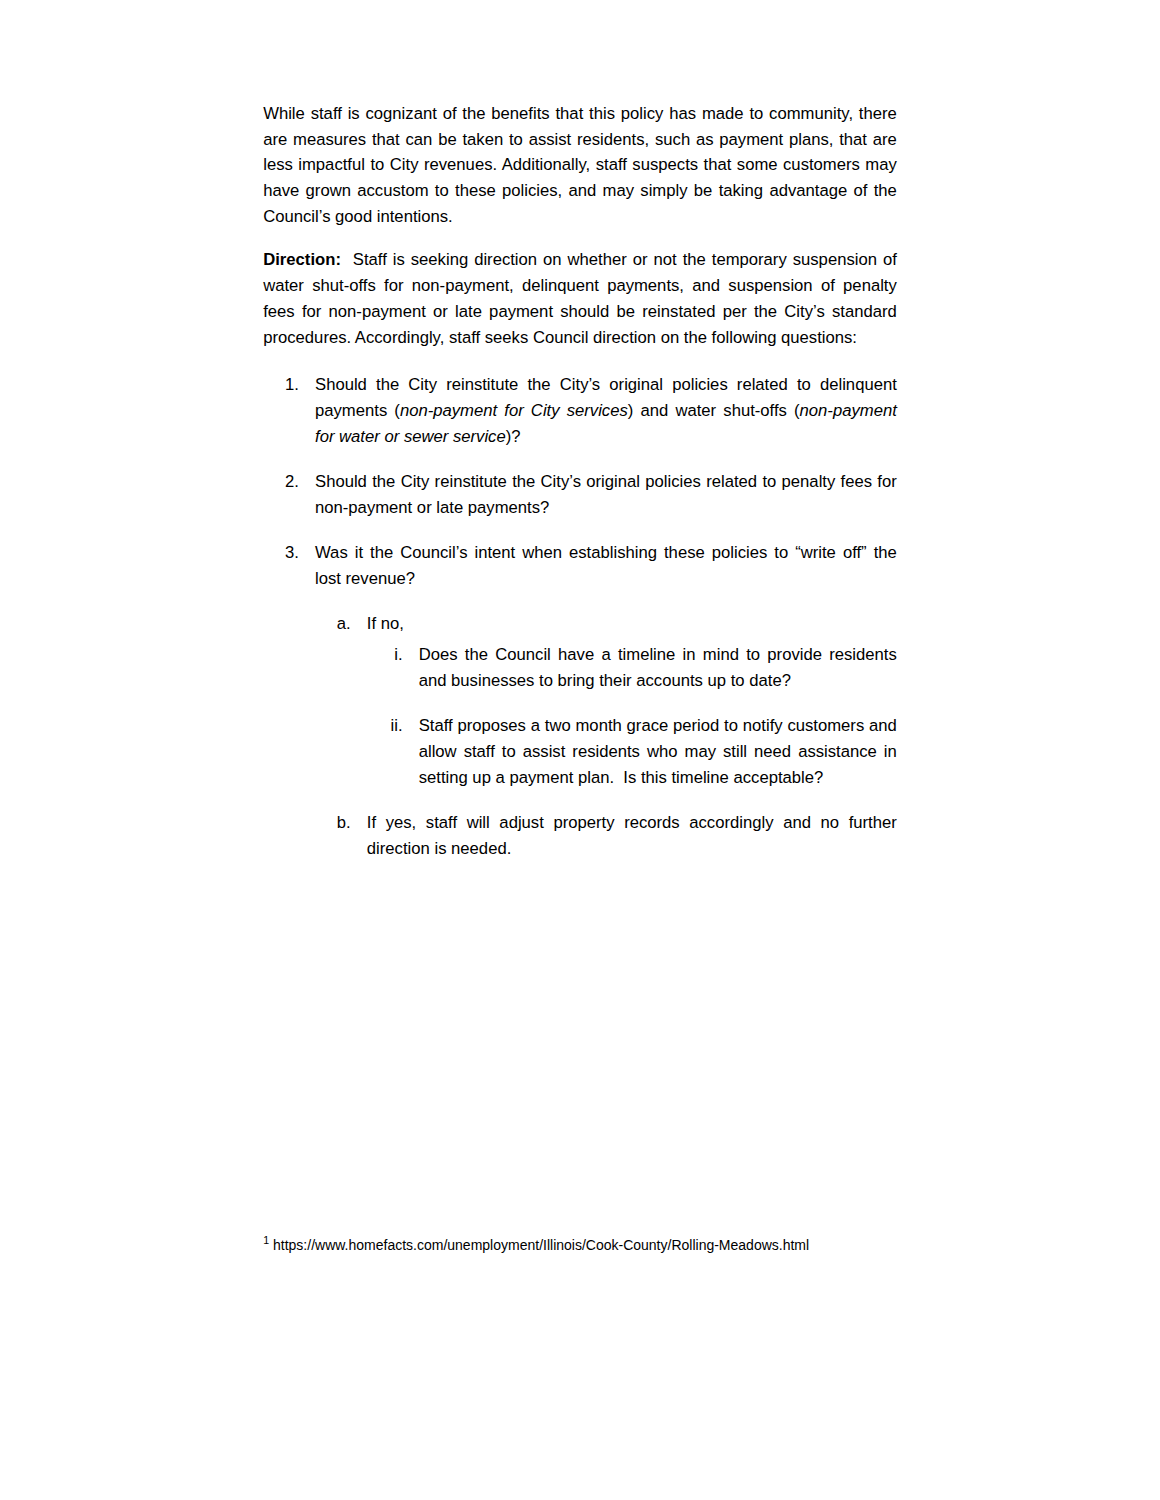While staff is cognizant of the benefits that this policy has made to community, there are measures that can be taken to assist residents, such as payment plans, that are less impactful to City revenues. Additionally, staff suspects that some customers may have grown accustom to these policies, and may simply be taking advantage of the Council’s good intentions.
Direction: Staff is seeking direction on whether or not the temporary suspension of water shut-offs for non-payment, delinquent payments, and suspension of penalty fees for non-payment or late payment should be reinstated per the City’s standard procedures. Accordingly, staff seeks Council direction on the following questions:
Should the City reinstitute the City’s original policies related to delinquent payments (non-payment for City services) and water shut-offs (non-payment for water or sewer service)?
Should the City reinstitute the City’s original policies related to penalty fees for non-payment or late payments?
Was it the Council’s intent when establishing these policies to “write off” the lost revenue?
If no,
Does the Council have a timeline in mind to provide residents and businesses to bring their accounts up to date?
Staff proposes a two month grace period to notify customers and allow staff to assist residents who may still need assistance in setting up a payment plan. Is this timeline acceptable?
If yes, staff will adjust property records accordingly and no further direction is needed.
1 https://www.homefacts.com/unemployment/Illinois/Cook-County/Rolling-Meadows.html